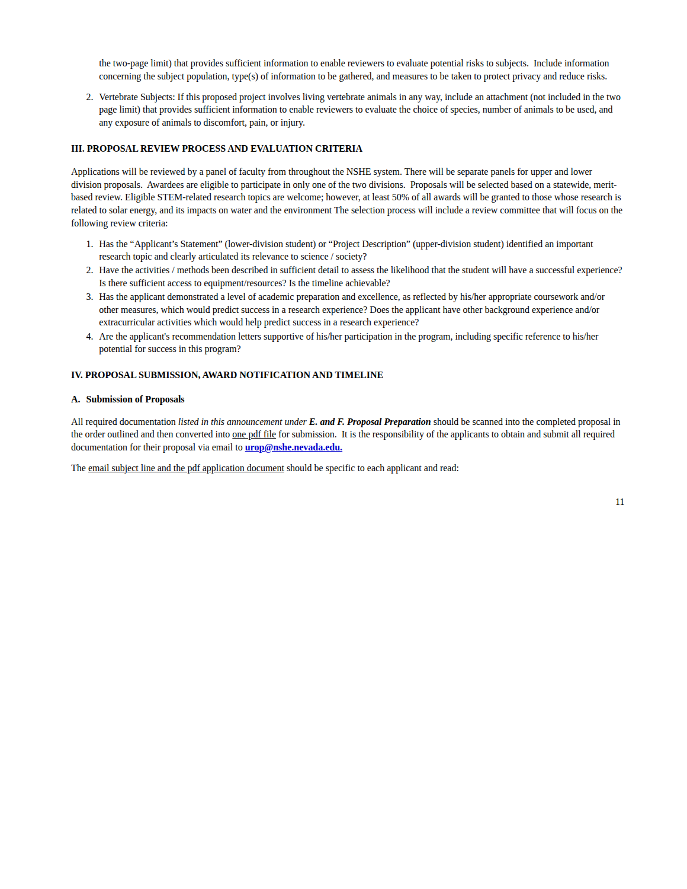the two-page limit) that provides sufficient information to enable reviewers to evaluate potential risks to subjects. Include information concerning the subject population, type(s) of information to be gathered, and measures to be taken to protect privacy and reduce risks.
Vertebrate Subjects: If this proposed project involves living vertebrate animals in any way, include an attachment (not included in the two page limit) that provides sufficient information to enable reviewers to evaluate the choice of species, number of animals to be used, and any exposure of animals to discomfort, pain, or injury.
III. PROPOSAL REVIEW PROCESS AND EVALUATION CRITERIA
Applications will be reviewed by a panel of faculty from throughout the NSHE system. There will be separate panels for upper and lower division proposals. Awardees are eligible to participate in only one of the two divisions. Proposals will be selected based on a statewide, merit-based review. Eligible STEM-related research topics are welcome; however, at least 50% of all awards will be granted to those whose research is related to solar energy, and its impacts on water and the environment The selection process will include a review committee that will focus on the following review criteria:
Has the “Applicant’s Statement” (lower-division student) or “Project Description” (upper-division student) identified an important research topic and clearly articulated its relevance to science / society?
Have the activities / methods been described in sufficient detail to assess the likelihood that the student will have a successful experience? Is there sufficient access to equipment/resources? Is the timeline achievable?
Has the applicant demonstrated a level of academic preparation and excellence, as reflected by his/her appropriate coursework and/or other measures, which would predict success in a research experience? Does the applicant have other background experience and/or extracurricular activities which would help predict success in a research experience?
Are the applicant's recommendation letters supportive of his/her participation in the program, including specific reference to his/her potential for success in this program?
IV. PROPOSAL SUBMISSION, AWARD NOTIFICATION AND TIMELINE
A. Submission of Proposals
All required documentation listed in this announcement under E. and F. Proposal Preparation should be scanned into the completed proposal in the order outlined and then converted into one pdf file for submission. It is the responsibility of the applicants to obtain and submit all required documentation for their proposal via email to urop@nshe.nevada.edu.
The email subject line and the pdf application document should be specific to each applicant and read:
11